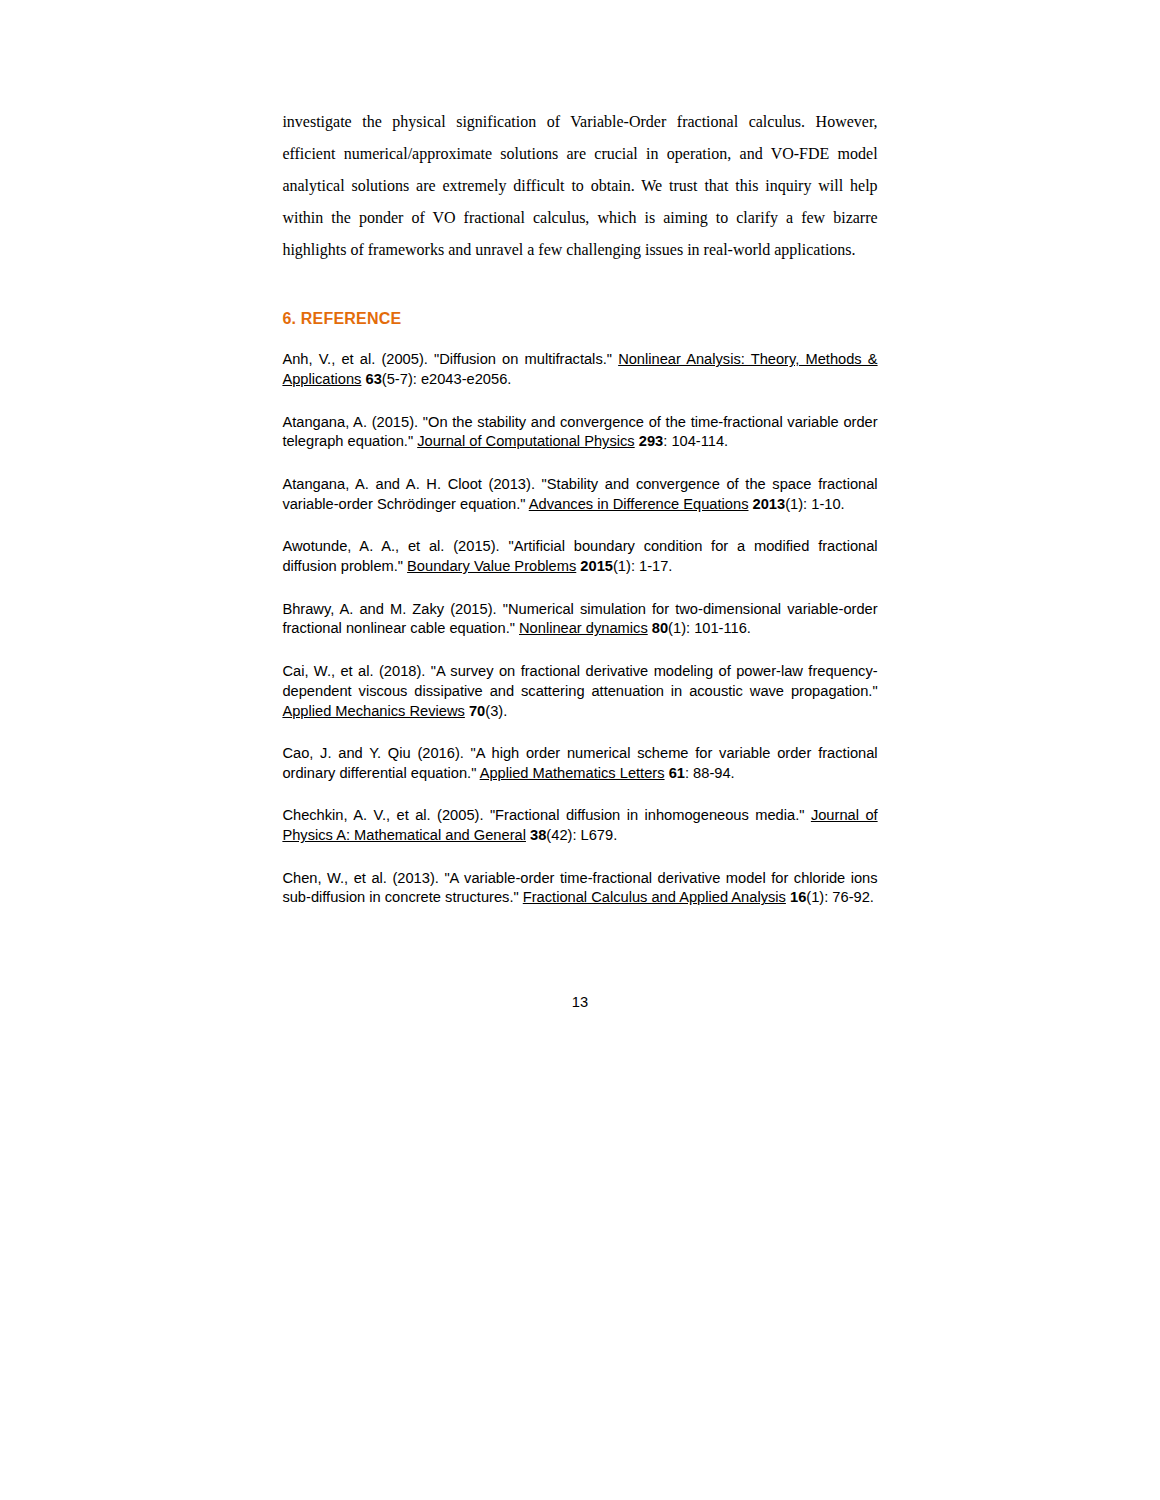investigate the physical signification of Variable-Order fractional calculus. However, efficient numerical/approximate solutions are crucial in operation, and VO-FDE model analytical solutions are extremely difficult to obtain. We trust that this inquiry will help within the ponder of VO fractional calculus, which is aiming to clarify a few bizarre highlights of frameworks and unravel a few challenging issues in real-world applications.
6. REFERENCE
Anh, V., et al. (2005). "Diffusion on multifractals." Nonlinear Analysis: Theory, Methods & Applications 63(5-7): e2043-e2056.
Atangana, A. (2015). "On the stability and convergence of the time-fractional variable order telegraph equation." Journal of Computational Physics 293: 104-114.
Atangana, A. and A. H. Cloot (2013). "Stability and convergence of the space fractional variable-order Schrödinger equation." Advances in Difference Equations 2013(1): 1-10.
Awotunde, A. A., et al. (2015). "Artificial boundary condition for a modified fractional diffusion problem." Boundary Value Problems 2015(1): 1-17.
Bhrawy, A. and M. Zaky (2015). "Numerical simulation for two-dimensional variable-order fractional nonlinear cable equation." Nonlinear dynamics 80(1): 101-116.
Cai, W., et al. (2018). "A survey on fractional derivative modeling of power-law frequency-dependent viscous dissipative and scattering attenuation in acoustic wave propagation." Applied Mechanics Reviews 70(3).
Cao, J. and Y. Qiu (2016). "A high order numerical scheme for variable order fractional ordinary differential equation." Applied Mathematics Letters 61: 88-94.
Chechkin, A. V., et al. (2005). "Fractional diffusion in inhomogeneous media." Journal of Physics A: Mathematical and General 38(42): L679.
Chen, W., et al. (2013). "A variable-order time-fractional derivative model for chloride ions sub-diffusion in concrete structures." Fractional Calculus and Applied Analysis 16(1): 76-92.
13